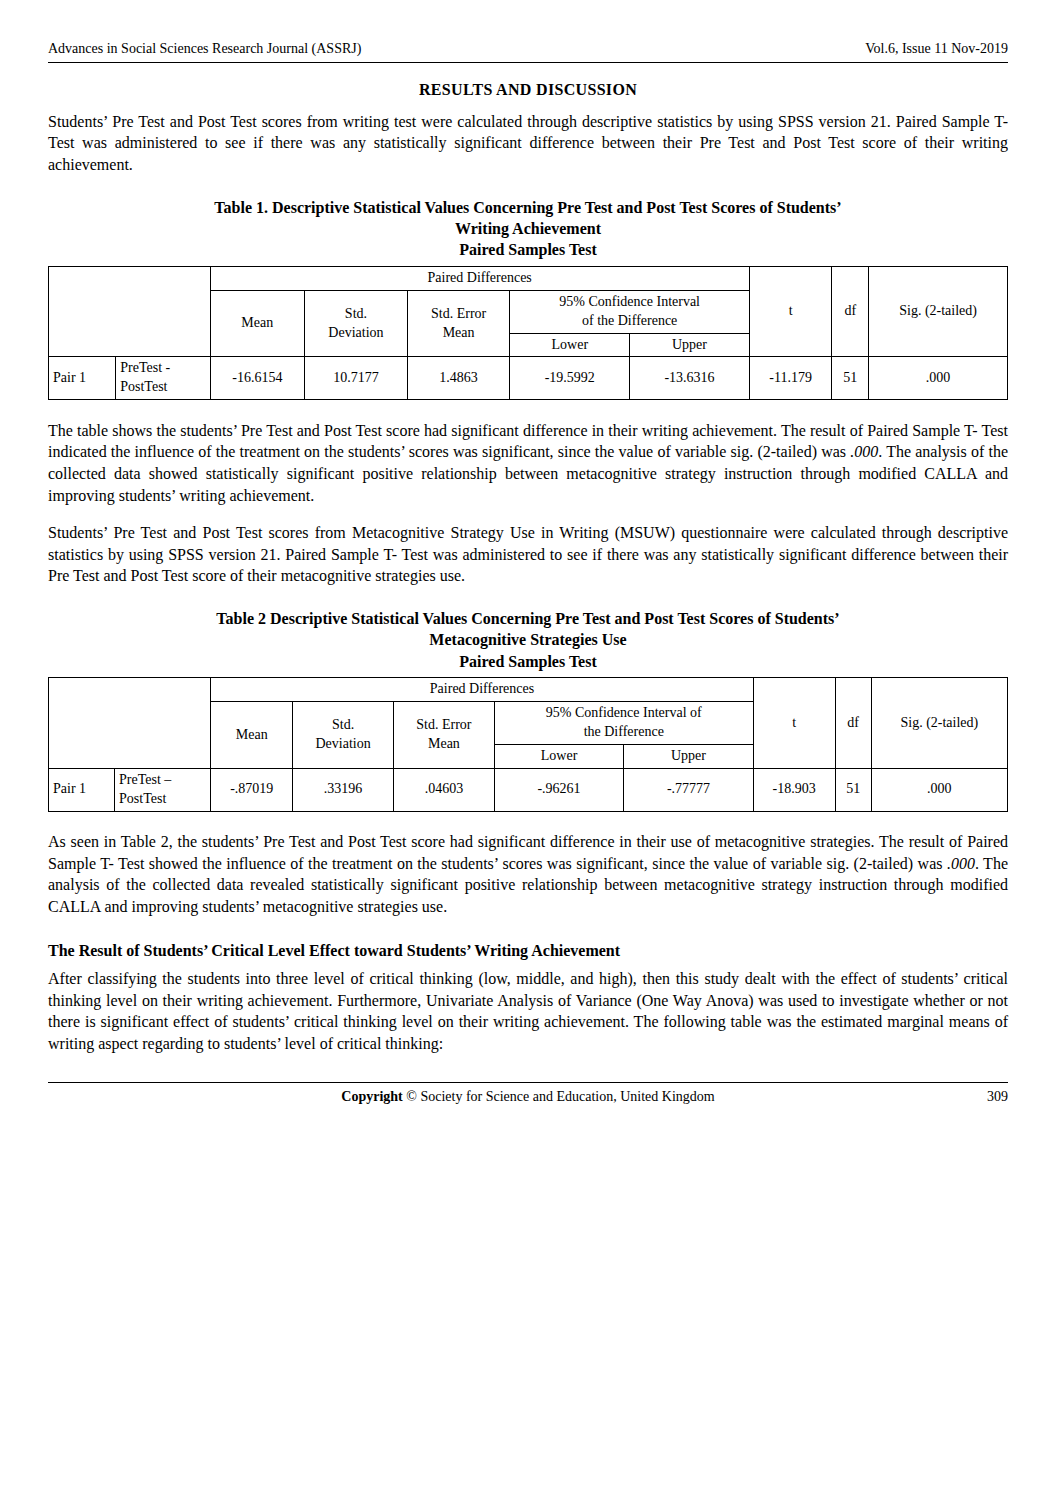Advances in Social Sciences Research Journal (ASSRJ) Vol.6, Issue 11 Nov-2019
RESULTS AND DISCUSSION
Students’ Pre Test and Post Test scores from writing test were calculated through descriptive statistics by using SPSS version 21. Paired Sample T- Test was administered to see if there was any statistically significant difference between their Pre Test and Post Test score of their writing achievement.
Table 1. Descriptive Statistical Values Concerning Pre Test and Post Test Scores of Students’
Writing Achievement
Paired Samples Test
| | Paired Differences | t | df | Sig. (2-tailed) |
| Mean | Std. Deviation | Std. Error Mean | 95% Confidence Interval of the Difference |
| Lower | Upper |
| Pair 1 | PreTest - PostTest | -16.6154 | 10.7177 | 1.4863 | -19.5992 | -13.6316 | -11.179 | 51 | .000 |
The table shows the students’ Pre Test and Post Test score had significant difference in their writing achievement. The result of Paired Sample T- Test indicated the influence of the treatment on the students’ scores was significant, since the value of variable sig. (2-tailed) was .000. The analysis of the collected data showed statistically significant positive relationship between metacognitive strategy instruction through modified CALLA and improving students’ writing achievement.
Students’ Pre Test and Post Test scores from Metacognitive Strategy Use in Writing (MSUW) questionnaire were calculated through descriptive statistics by using SPSS version 21. Paired Sample T- Test was administered to see if there was any statistically significant difference between their Pre Test and Post Test score of their metacognitive strategies use.
Table 2 Descriptive Statistical Values Concerning Pre Test and Post Test Scores of Students’
Metacognitive Strategies Use
Paired Samples Test
| | Paired Differences | t | df | Sig. (2-tailed) |
| Mean | Std. Deviation | Std. Error Mean | 95% Confidence Interval of the Difference |
| Lower | Upper |
| Pair 1 | PreTest – PostTest | -.87019 | .33196 | .04603 | -.96261 | -.77777 | -18.903 | 51 | .000 |
As seen in Table 2, the students’ Pre Test and Post Test score had significant difference in their use of metacognitive strategies. The result of Paired Sample T- Test showed the influence of the treatment on the students’ scores was significant, since the value of variable sig. (2-tailed) was .000. The analysis of the collected data revealed statistically significant positive relationship between metacognitive strategy instruction through modified CALLA and improving students’ metacognitive strategies use.
The Result of Students’ Critical Level Effect toward Students’ Writing Achievement
After classifying the students into three level of critical thinking (low, middle, and high), then this study dealt with the effect of students’ critical thinking level on their writing achievement. Furthermore, Univariate Analysis of Variance (One Way Anova) was used to investigate whether or not there is significant effect of students’ critical thinking level on their writing achievement. The following table was the estimated marginal means of writing aspect regarding to students’ level of critical thinking:
Copyright © Society for Science and Education, United Kingdom 309